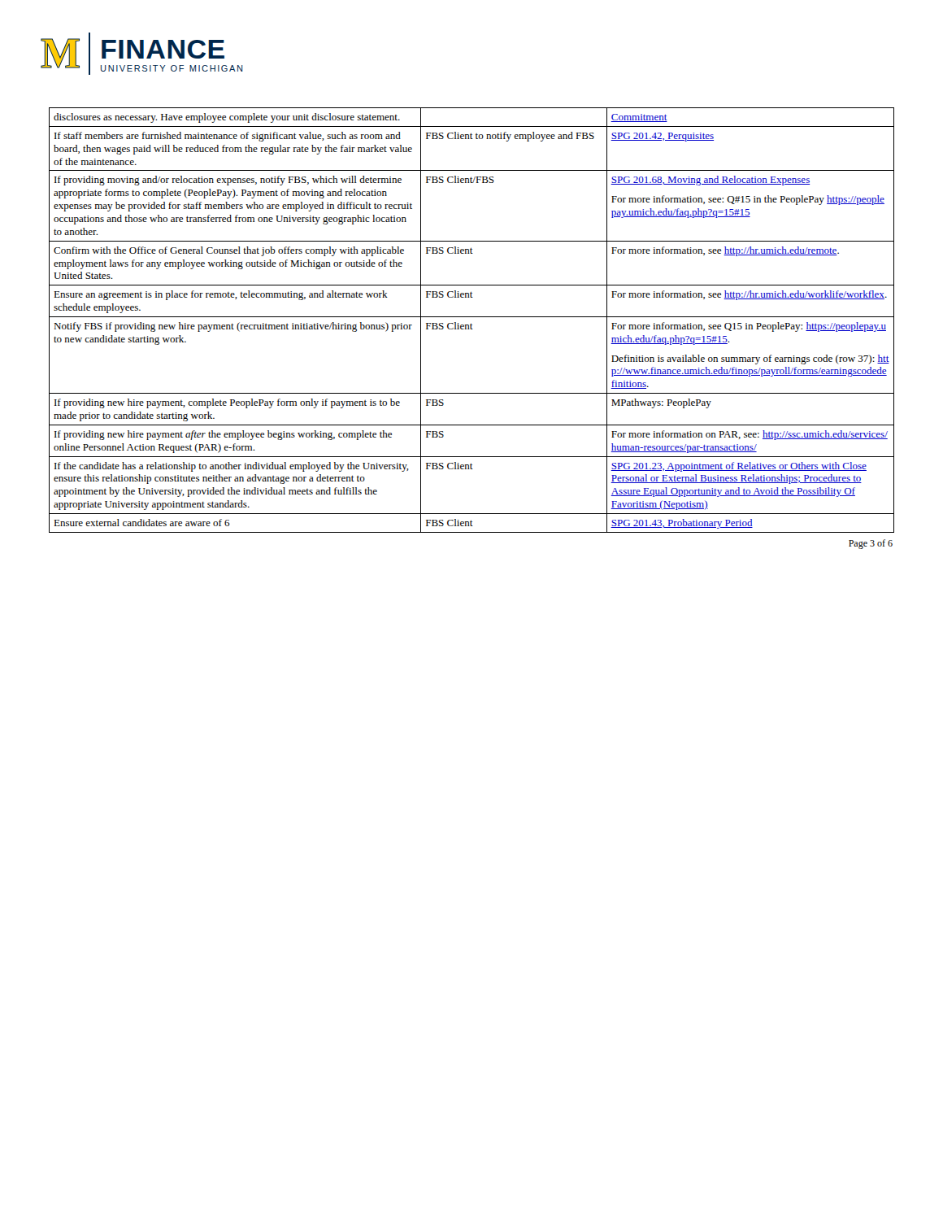M
FINANCE UNIVERSITY OF MICHIGAN
| disclosures as necessary. Have employee complete your unit disclosure statement. | | Commitment |
| If staff members are furnished maintenance of significant value, such as room and board, then wages paid will be reduced from the regular rate by the fair market value of the maintenance. | FBS Client to notify employee and FBS | SPG 201.42, Perquisites |
| If providing moving and/or relocation expenses, notify FBS, which will determine appropriate forms to complete (PeoplePay). Payment of moving and relocation expenses may be provided for staff members who are employed in difficult to recruit occupations and those who are transferred from one University geographic location to another. | FBS Client/FBS | SPG 201.68, Moving and Relocation Expenses For more information, see: Q#15 in the PeoplePay https://peoplepay.umich.edu/faq.php?q=15#15 |
| Confirm with the Office of General Counsel that job offers comply with applicable employment laws for any employee working outside of Michigan or outside of the United States. | FBS Client | For more information, see http://hr.umich.edu/remote . |
| Ensure an agreement is in place for remote, telecommuting, and alternate work schedule employees. | FBS Client | For more information, see http://hr.umich.edu/worklife/workflex . |
| Notify FBS if providing new hire payment (recruitment initiative/hiring bonus) prior to new candidate starting work. | FBS Client | For more information, see Q15 in PeoplePay: https://peoplepay.umich.edu/faq.php?q=15#15 . Definition is available on summary of earnings code (row 37): http://www.finance.umich.edu/finops/payroll/forms/earningscodedefinitions . |
| If providing new hire payment, complete PeoplePay form only if payment is to be made prior to candidate starting work. | FBS | MPathways: PeoplePay |
| If providing new hire payment after the employee begins working, complete the online Personnel Action Request (PAR) e-form. | FBS | For more information on PAR, see: http://ssc.umich.edu/services/human-resources/par-transactions/ |
| If the candidate has a relationship to another individual employed by the University, ensure this relationship constitutes neither an advantage nor a deterrent to appointment by the University, provided the individual meets and fulfills the appropriate University appointment standards. | FBS Client | SPG 201.23, Appointment of Relatives or Others with Close Personal or External Business Relationships; Procedures to Assure Equal Opportunity and to Avoid the Possibility Of Favoritism (Nepotism) |
| Ensure external candidates are aware of 6 | FBS Client | SPG 201.43, Probationary Period |
Page 3 of 6